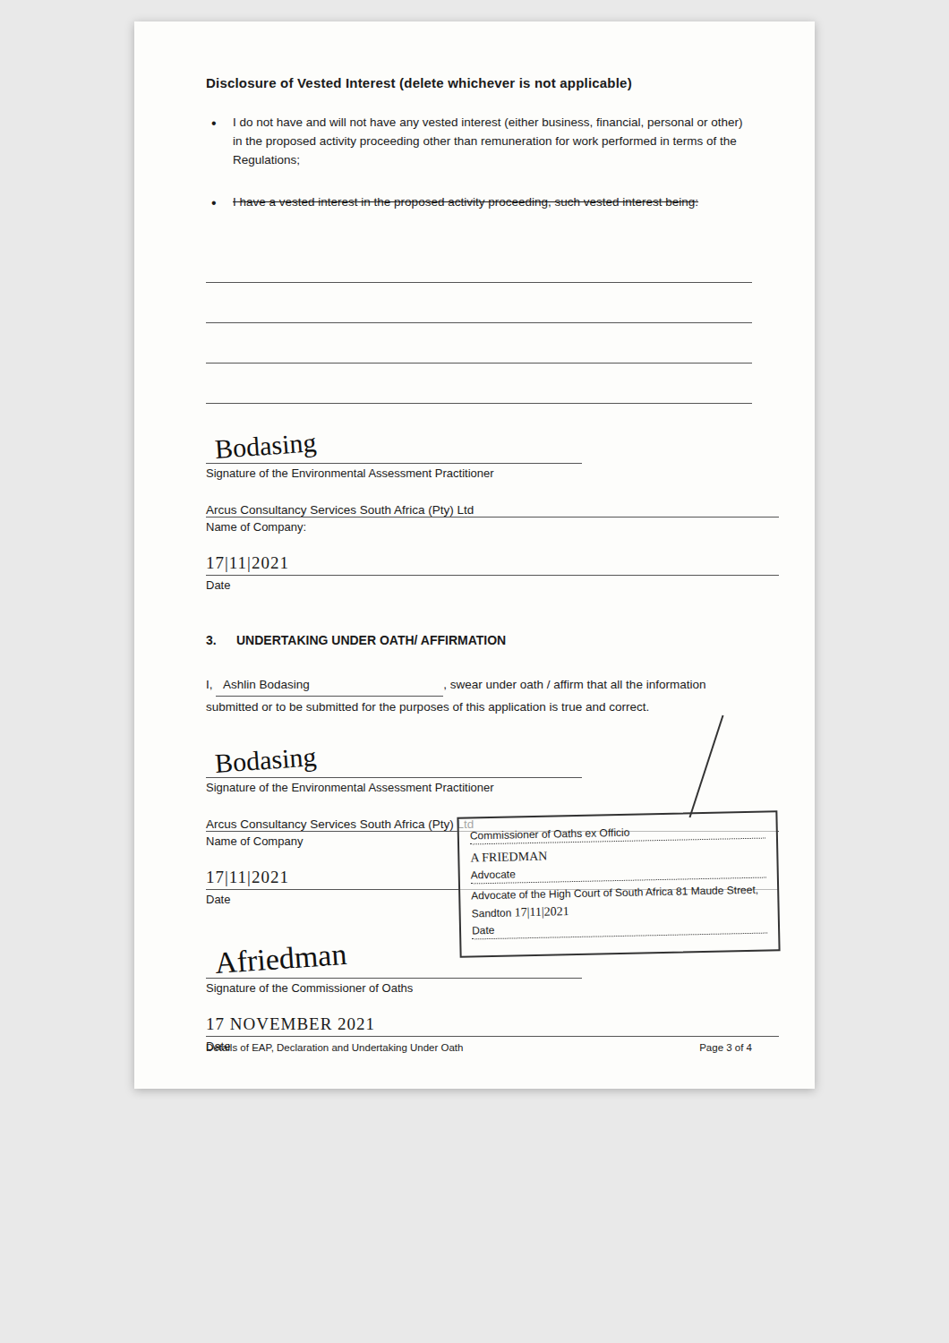Disclosure of Vested Interest (delete whichever is not applicable)
I do not have and will not have any vested interest (either business, financial, personal or other) in the proposed activity proceeding other than remuneration for work performed in terms of the Regulations;
I have a vested interest in the proposed activity proceeding, such vested interest being:
Bodasing Signature of the Environmental Assessment Practitioner
Arcus Consultancy Services South Africa (Pty) Ltd Name of Company:
17|11|2021 Date
3. UNDERTAKING UNDER OATH/ AFFIRMATION
I, Ashlin Bodasing, swear under oath / affirm that all the information submitted or to be submitted for the purposes of this application is true and correct.
Bodasing Signature of the Environmental Assessment Practitioner
Arcus Consultancy Services South Africa (Pty) Ltd Name of Company
17|11|2021 Date
Afriedman Signature of the Commissioner of Oaths
17 NOVEMBER 2021 Date
Commissioner of Oaths ex Officio A FRIEDMAN Advocate Advocate of the High Court of South Africa 81 Maude Street, Sandton 17|11|2021 Date
Details of EAP, Declaration and Undertaking Under Oath Page 3 of 4